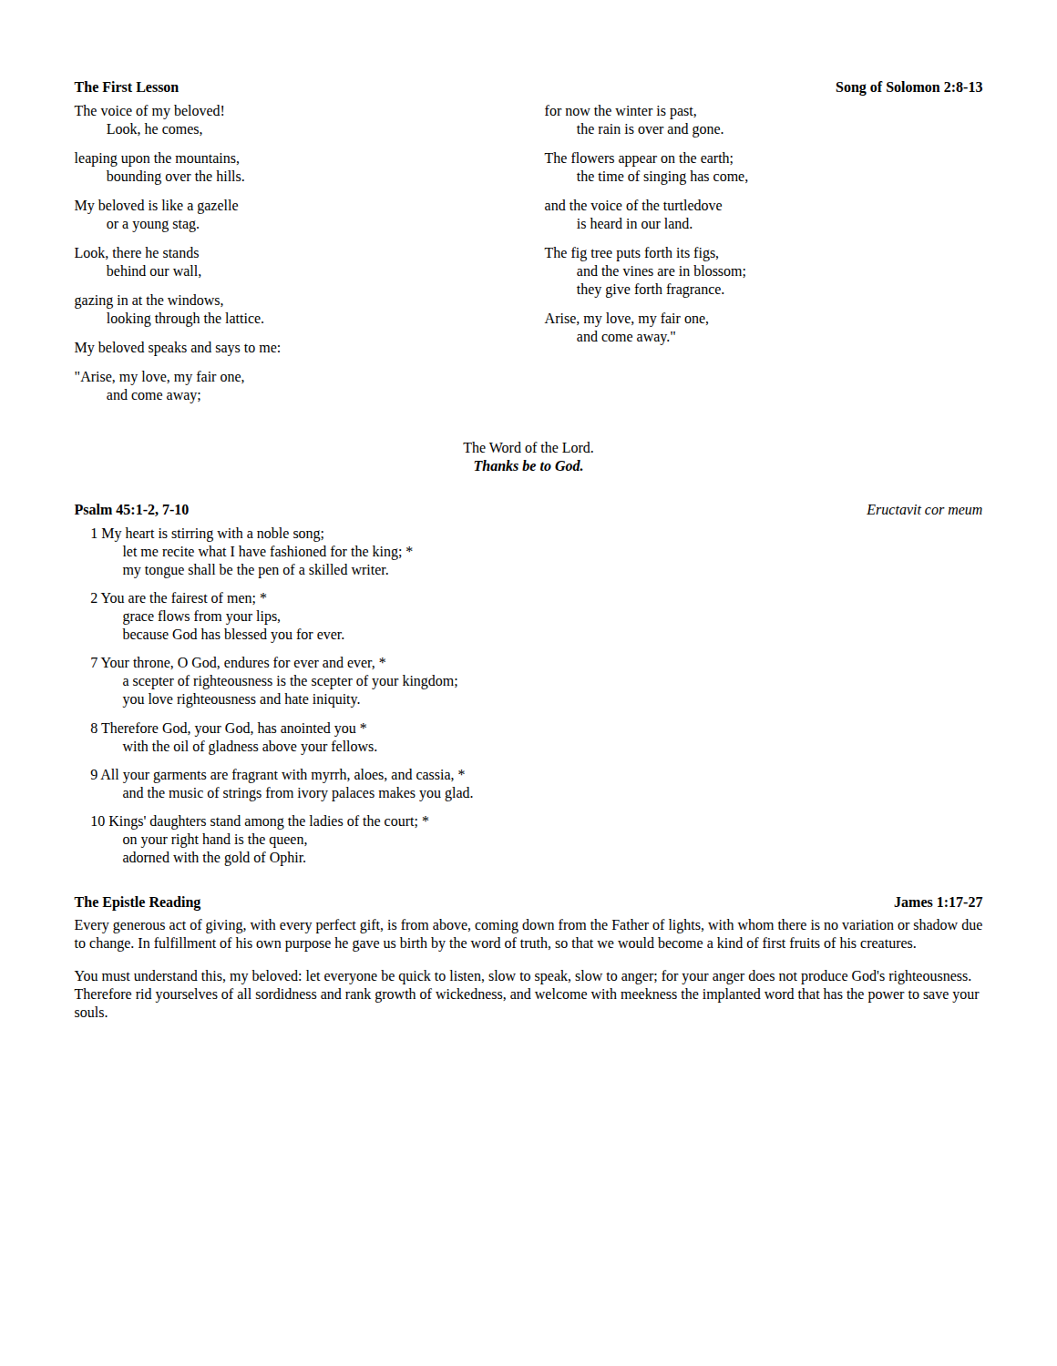The First Lesson Song of Solomon 2:8-13
The voice of my beloved! Look, he comes,
leaping upon the mountains, bounding over the hills.
My beloved is like a gazelle or a young stag.
Look, there he stands behind our wall,
gazing in at the windows, looking through the lattice.
My beloved speaks and says to me:
"Arise, my love, my fair one, and come away;
for now the winter is past, the rain is over and gone.
The flowers appear on the earth; the time of singing has come,
and the voice of the turtledove is heard in our land.
The fig tree puts forth its figs, and the vines are in blossom; they give forth fragrance.
Arise, my love, my fair one, and come away."
The Word of the Lord.
Thanks be to God.
Psalm 45:1-2, 7-10 Eructavit cor meum
1 My heart is stirring with a noble song; let me recite what I have fashioned for the king; * my tongue shall be the pen of a skilled writer.
2 You are the fairest of men; * grace flows from your lips, because God has blessed you for ever.
7 Your throne, O God, endures for ever and ever, * a scepter of righteousness is the scepter of your kingdom; you love righteousness and hate iniquity.
8 Therefore God, your God, has anointed you * with the oil of gladness above your fellows.
9 All your garments are fragrant with myrrh, aloes, and cassia, * and the music of strings from ivory palaces makes you glad.
10 Kings' daughters stand among the ladies of the court; * on your right hand is the queen, adorned with the gold of Ophir.
The Epistle Reading James 1:17-27
Every generous act of giving, with every perfect gift, is from above, coming down from the Father of lights, with whom there is no variation or shadow due to change. In fulfillment of his own purpose he gave us birth by the word of truth, so that we would become a kind of first fruits of his creatures.
You must understand this, my beloved: let everyone be quick to listen, slow to speak, slow to anger; for your anger does not produce God's righteousness. Therefore rid yourselves of all sordidness and rank growth of wickedness, and welcome with meekness the implanted word that has the power to save your souls.